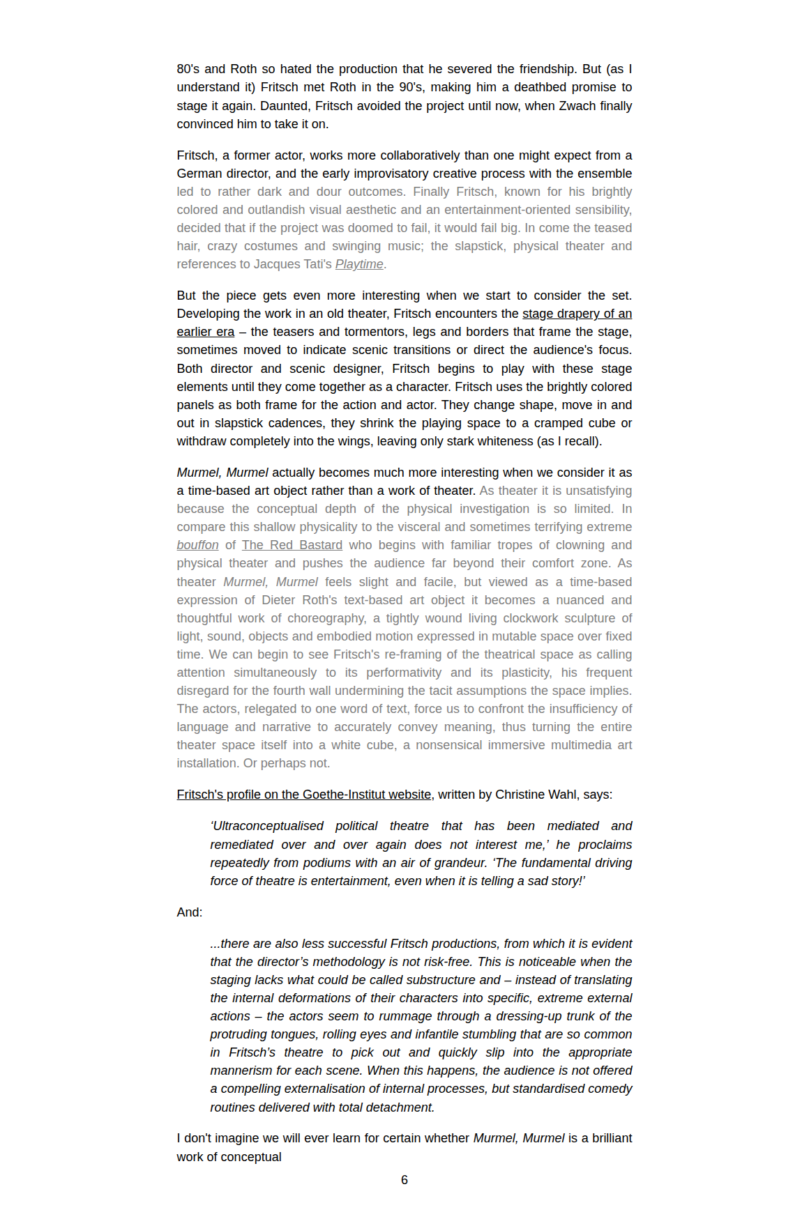80's and Roth so hated the production that he severed the friendship. But (as I understand it) Fritsch met Roth in the 90's, making him a deathbed promise to stage it again. Daunted, Fritsch avoided the project until now, when Zwach finally convinced him to take it on.
Fritsch, a former actor, works more collaboratively than one might expect from a German director, and the early improvisatory creative process with the ensemble led to rather dark and dour outcomes. Finally Fritsch, known for his brightly colored and outlandish visual aesthetic and an entertainment-oriented sensibility, decided that if the project was doomed to fail, it would fail big. In come the teased hair, crazy costumes and swinging music; the slapstick, physical theater and references to Jacques Tati's Playtime.
But the piece gets even more interesting when we start to consider the set. Developing the work in an old theater, Fritsch encounters the stage drapery of an earlier era – the teasers and tormentors, legs and borders that frame the stage, sometimes moved to indicate scenic transitions or direct the audience's focus. Both director and scenic designer, Fritsch begins to play with these stage elements until they come together as a character. Fritsch uses the brightly colored panels as both frame for the action and actor. They change shape, move in and out in slapstick cadences, they shrink the playing space to a cramped cube or withdraw completely into the wings, leaving only stark whiteness (as I recall).
Murmel, Murmel actually becomes much more interesting when we consider it as a time-based art object rather than a work of theater. As theater it is unsatisfying because the conceptual depth of the physical investigation is so limited. In compare this shallow physicality to the visceral and sometimes terrifying extreme bouffon of The Red Bastard who begins with familiar tropes of clowning and physical theater and pushes the audience far beyond their comfort zone. As theater Murmel, Murmel feels slight and facile, but viewed as a time-based expression of Dieter Roth's text-based art object it becomes a nuanced and thoughtful work of choreography, a tightly wound living clockwork sculpture of light, sound, objects and embodied motion expressed in mutable space over fixed time. We can begin to see Fritsch's re-framing of the theatrical space as calling attention simultaneously to its performativity and its plasticity, his frequent disregard for the fourth wall undermining the tacit assumptions the space implies. The actors, relegated to one word of text, force us to confront the insufficiency of language and narrative to accurately convey meaning, thus turning the entire theater space itself into a white cube, a nonsensical immersive multimedia art installation. Or perhaps not.
Fritsch's profile on the Goethe-Institut website, written by Christine Wahl, says:
‘Ultraconceptualised political theatre that has been mediated and remediated over and over again does not interest me,’ he proclaims repeatedly from podiums with an air of grandeur. ‘The fundamental driving force of theatre is entertainment, even when it is telling a sad story!’
And:
...there are also less successful Fritsch productions, from which it is evident that the director’s methodology is not risk-free. This is noticeable when the staging lacks what could be called substructure and – instead of translating the internal deformations of their characters into specific, extreme external actions – the actors seem to rummage through a dressing-up trunk of the protruding tongues, rolling eyes and infantile stumbling that are so common in Fritsch’s theatre to pick out and quickly slip into the appropriate mannerism for each scene. When this happens, the audience is not offered a compelling externalisation of internal processes, but standardised comedy routines delivered with total detachment.
I don't imagine we will ever learn for certain whether Murmel, Murmel is a brilliant work of conceptual
6